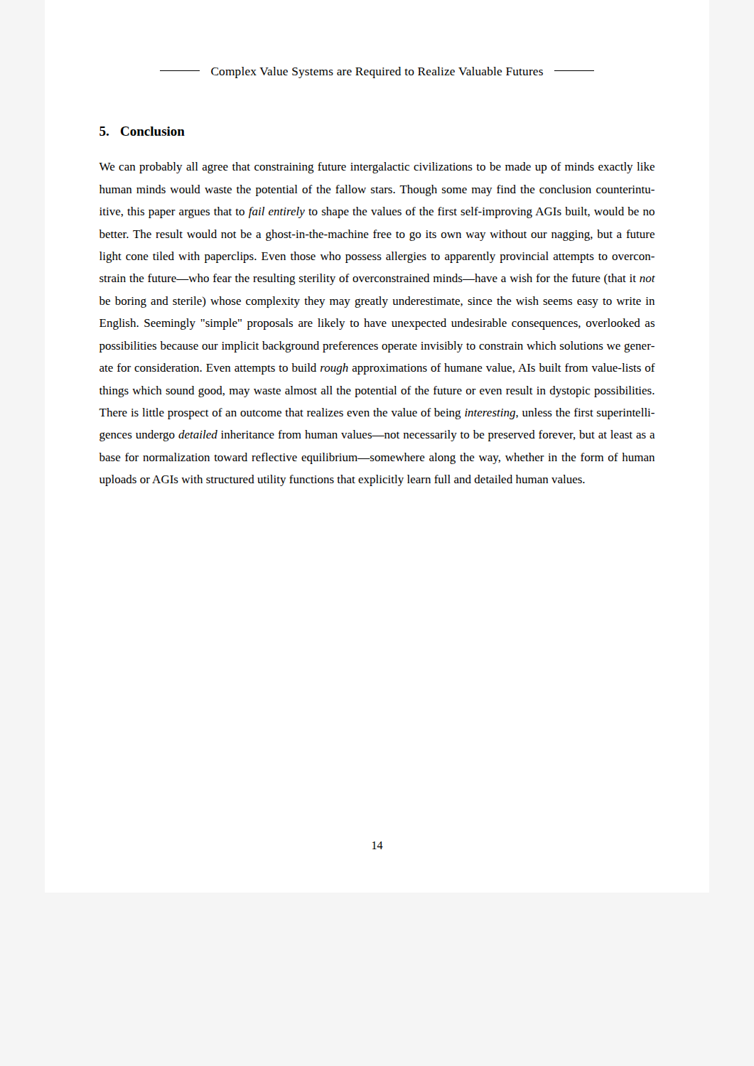Complex Value Systems are Required to Realize Valuable Futures
5. Conclusion
We can probably all agree that constraining future intergalactic civilizations to be made up of minds exactly like human minds would waste the potential of the fallow stars. Though some may find the conclusion counterintuitive, this paper argues that to fail entirely to shape the values of the first self-improving AGIs built, would be no better. The result would not be a ghost-in-the-machine free to go its own way without our nagging, but a future light cone tiled with paperclips. Even those who possess allergies to apparently provincial attempts to overconstrain the future—who fear the resulting sterility of overconstrained minds—have a wish for the future (that it not be boring and sterile) whose complexity they may greatly underestimate, since the wish seems easy to write in English. Seemingly "simple" proposals are likely to have unexpected undesirable consequences, overlooked as possibilities because our implicit background preferences operate invisibly to constrain which solutions we generate for consideration. Even attempts to build rough approximations of humane value, AIs built from value-lists of things which sound good, may waste almost all the potential of the future or even result in dystopic possibilities. There is little prospect of an outcome that realizes even the value of being interesting, unless the first superintelligences undergo detailed inheritance from human values—not necessarily to be preserved forever, but at least as a base for normalization toward reflective equilibrium—somewhere along the way, whether in the form of human uploads or AGIs with structured utility functions that explicitly learn full and detailed human values.
14